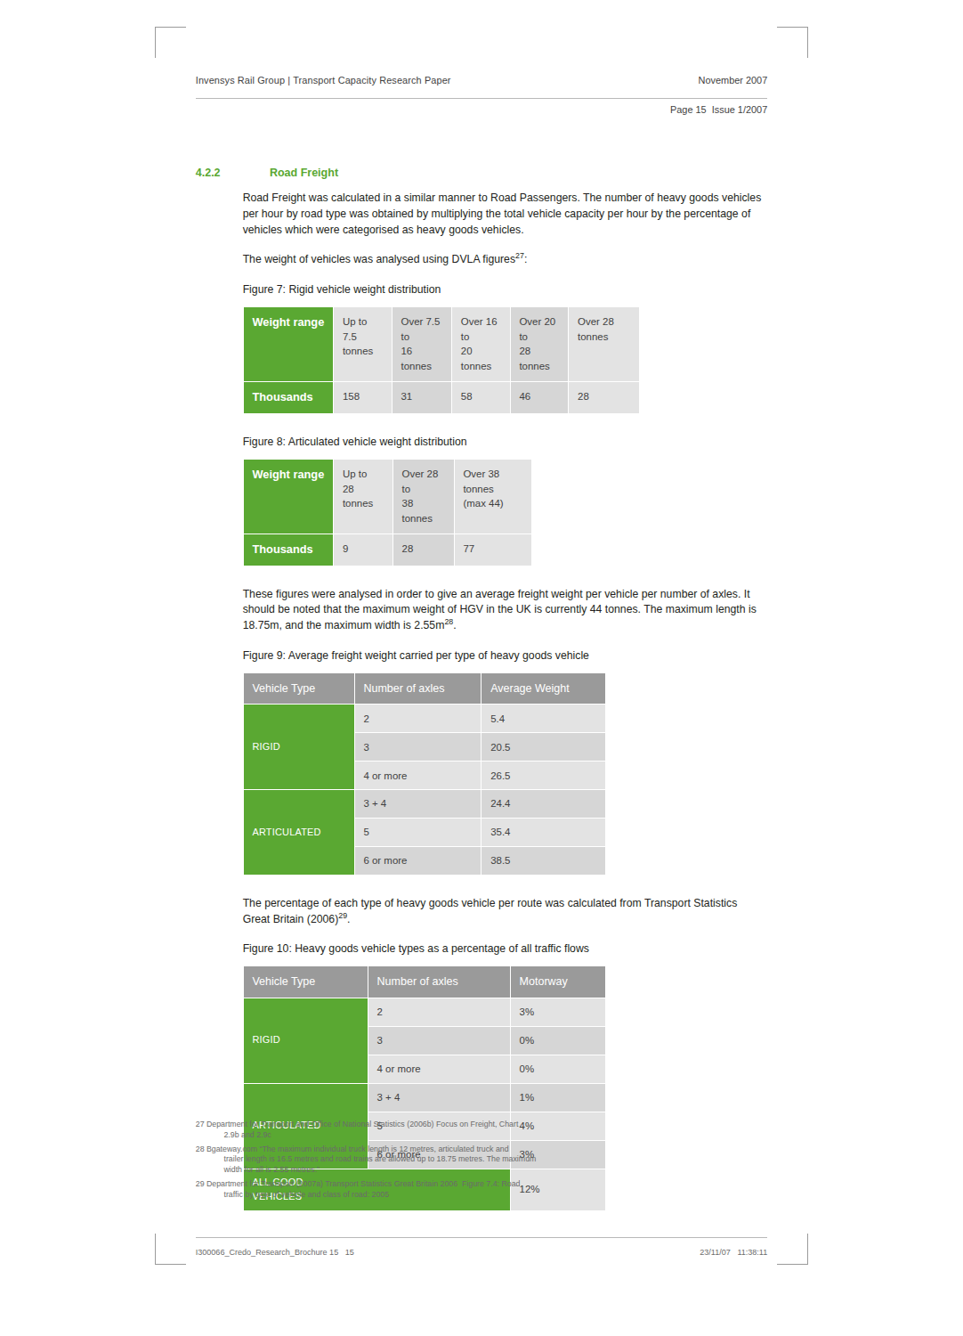Invensys Rail Group | Transport Capacity Research Paper
November 2007
Page 15 Issue 1/2007
4.2.2
Road Freight
Road Freight was calculated in a similar manner to Road Passengers. The number of heavy goods vehicles per hour by road type was obtained by multiplying the total vehicle capacity per hour by the percentage of vehicles which were categorised as heavy goods vehicles.
The weight of vehicles was analysed using DVLA figures27:
Figure 7: Rigid vehicle weight distribution
| Weight range | Up to 7.5 tonnes | Over 7.5 to 16 tonnes | Over 16 to 20 tonnes | Over 20 to 28 tonnes | Over 28 tonnes |
| Thousands | 158 | 31 | 58 | 46 | 28 |
Figure 8: Articulated vehicle weight distribution
| Weight range | Up to 28 tonnes | Over 28 to 38 tonnes | Over 38 tonnes (max 44) |
| Thousands | 9 | 28 | 77 |
These figures were analysed in order to give an average freight weight per vehicle per number of axles. It should be noted that the maximum weight of HGV in the UK is currently 44 tonnes. The maximum length is 18.75m, and the maximum width is 2.55m28.
Figure 9: Average freight weight carried per type of heavy goods vehicle
| Vehicle Type | Number of axles | Average Weight |
| --- | --- | --- |
| RIGID | 2 | 5.4 |
| 3 | 20.5 |
| 4 or more | 26.5 |
| ARTICULATED | 3 + 4 | 24.4 |
| 5 | 35.4 |
| 6 or more | 38.5 |
The percentage of each type of heavy goods vehicle per route was calculated from Transport Statistics Great Britain (2006)29.
Figure 10: Heavy goods vehicle types as a percentage of all traffic flows
| Vehicle Type | Number of axles | Motorway |
| --- | --- | --- |
| RIGID | 2 | 3% |
| 3 | 0% |
| 4 or more | 0% |
| ARTICULATED | 3 + 4 | 1% |
| 5 | 4% |
| 6 or more | 3% |
| ALL GOOD VEHICLES | 12% |
27 Department for Transport and Office of National Statistics (2006b) Focus on Freight, Chart2.9b and 2.9c
28 Bgateway.com “The maximum individual truck length is 12 metres, articulated truck andtrailer length is 16.5 metres and road trains are allowed up to 18.75 metres. The maximum width for all is 2.55 metres.”
29 Department for Transport (2007a) Transport Statistics Great Britain 2006 Figure 7.4: Roadtraffic by type of vehicle and class of road: 2005
I300066_Credo_Research_Brochure 15 15
23/11/07 11:38:11